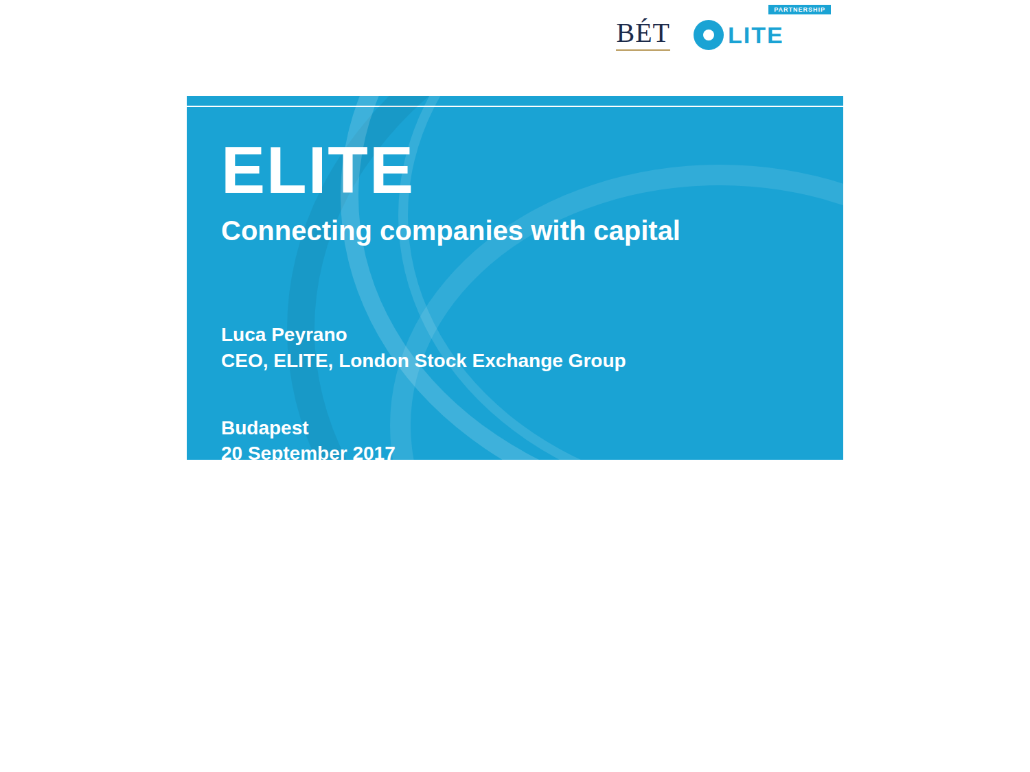BÉT
PARTNERSHIP
LITE
ELITE
Connecting companies with capital
Luca Peyrano
CEO, ELITE, London Stock Exchange Group
Budapest
20 September 2017